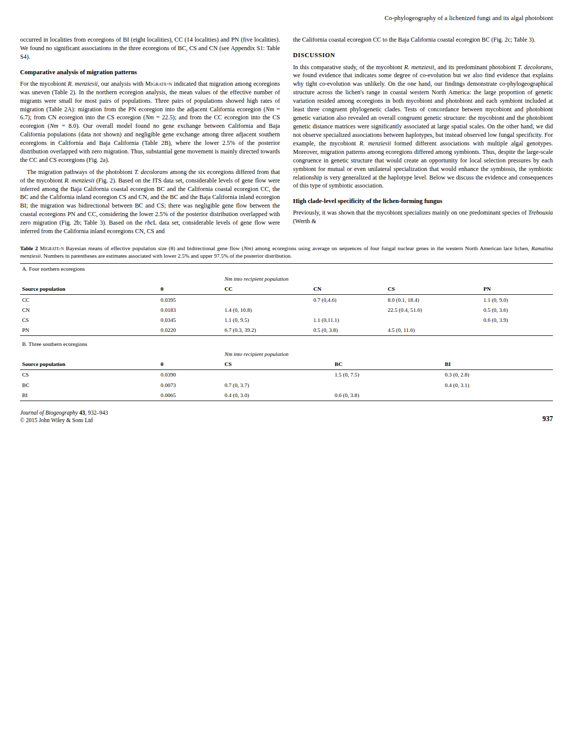Co-phylogeography of a lichenized fungi and its algal photobiont
occurred in localities from ecoregions of BI (eight localities), CC (14 localities) and PN (five localities). We found no significant associations in the three ecoregions of BC, CS and CN (see Appendix S1: Table S4).
Comparative analysis of migration patterns
For the mycobiont R. menziesii, our analysis with Migrate-n indicated that migration among ecoregions was uneven (Table 2). In the northern ecoregion analysis, the mean values of the effective number of migrants were small for most pairs of populations. Three pairs of populations showed high rates of migration (Table 2A): migration from the PN ecoregion into the adjacent California ecoregion (Nm = 6.7); from CN ecoregion into the CS ecoregion (Nm = 22.5); and from the CC ecoregion into the CS ecoregion (Nm = 8.0). Our overall model found no gene exchange between California and Baja California populations (data not shown) and negligible gene exchange among three adjacent southern ecoregions in California and Baja California (Table 2B), where the lower 2.5% of the posterior distribution overlapped with zero migration. Thus, substantial gene movement is mainly directed towards the CC and CS ecoregions (Fig. 2a).
The migration pathways of the photobiont T. decolorans among the six ecoregions differed from that of the mycobiont R. menziesii (Fig. 2). Based on the ITS data set, considerable levels of gene flow were inferred among the Baja California coastal ecoregion BC and the California coastal ecoregion CC, the BC and the California inland ecoregion CS and CN, and the BC and the Baja California inland ecoregion BI; the migration was bidirectional between BC and CS; there was negligible gene flow between the coastal ecoregions PN and CC, considering the lower 2.5% of the posterior distribution overlapped with zero migration (Fig. 2b; Table 3). Based on the rbc L data set, considerable levels of gene flow were inferred from the California inland ecoregions CN, CS and
the California coastal ecoregion CC to the Baja California coastal ecoregion BC (Fig. 2c; Table 3).
Discussion
In this comparative study, of the mycobiont R. menziesii, and its predominant photobiont T. decolorans, we found evidence that indicates some degree of co-evolution but we also find evidence that explains why tight co-evolution was unlikely. On the one hand, our findings demonstrate co-phylogeographical structure across the lichen's range in coastal western North America: the large proportion of genetic variation resided among ecoregions in both mycobiont and photobiont and each symbiont included at least three congruent phylogenetic clades. Tests of concordance between mycobiont and photobiont genetic variation also revealed an overall congruent genetic structure: the mycobiont and the photobiont genetic distance matrices were significantly associated at large spatial scales. On the other hand, we did not observe specialized associations between haplotypes, but instead observed low fungal specificity. For example, the mycobiont R. menziesii formed different associations with multiple algal genotypes. Moreover, migration patterns among ecoregions differed among symbionts. Thus, despite the large-scale congruence in genetic structure that would create an opportunity for local selection pressures by each symbiont for mutual or even unilateral specialization that would enhance the symbiosis, the symbiotic relationship is very generalized at the haplotype level. Below we discuss the evidence and consequences of this type of symbiotic association.
High clade-level specificity of the lichen-forming fungus
Previously, it was shown that the mycobiont specializes mainly on one predominant species of Trebouxia (Werth &
Table 2 Migrate-n Bayesian means of effective population size (θ) and bidirectional gene flow (Nm) among ecoregions using average on sequences of four fungal nuclear genes in the western North American lace lichen, Ramalina menziesii. Numbers in parentheses are estimates associated with lower 2.5% and upper 97.5% of the posterior distribution.
| A. Four northern ecoregions |
| | | Nm into recipient population |
| Source population | θ | CC | CN | CS | PN |
| CC | 0.0395 | | 0.7 (0,4.6) | 8.0 (0.1, 18.4) | 1.1 (0, 9.0) |
| CN | 0.0183 | 1.4 (0, 10.8) | | 22.5 (0.4, 51.6) | 0.5 (0, 3.6) |
| CS | 0.0345 | 1.1 (0, 9.5) | 1.1 (0,11.1) | | 0.6 (0, 3.9) |
| PN | 0.0220 | 6.7 (0.3, 39.2) | 0.5 (0, 3.8) | 4.5 (0, 11.6) | |
| B. Three southern ecoregions |
| | | Nm into recipient population |
| Source population | θ | CS | BC | BI |
| CS | 0.0390 | | 1.5 (0, 7.5) | 0.3 (0, 2.8) |
| BC | 0.0073 | 0.7 (0, 3.7) | | 0.4 (0, 3.1) |
| BI | 0.0065 | 0.4 (0, 3.0) | 0.6 (0, 3.8) | |
Journal of Biogeography 43, 932–943
© 2015 John Wiley & Sons Ltd
937